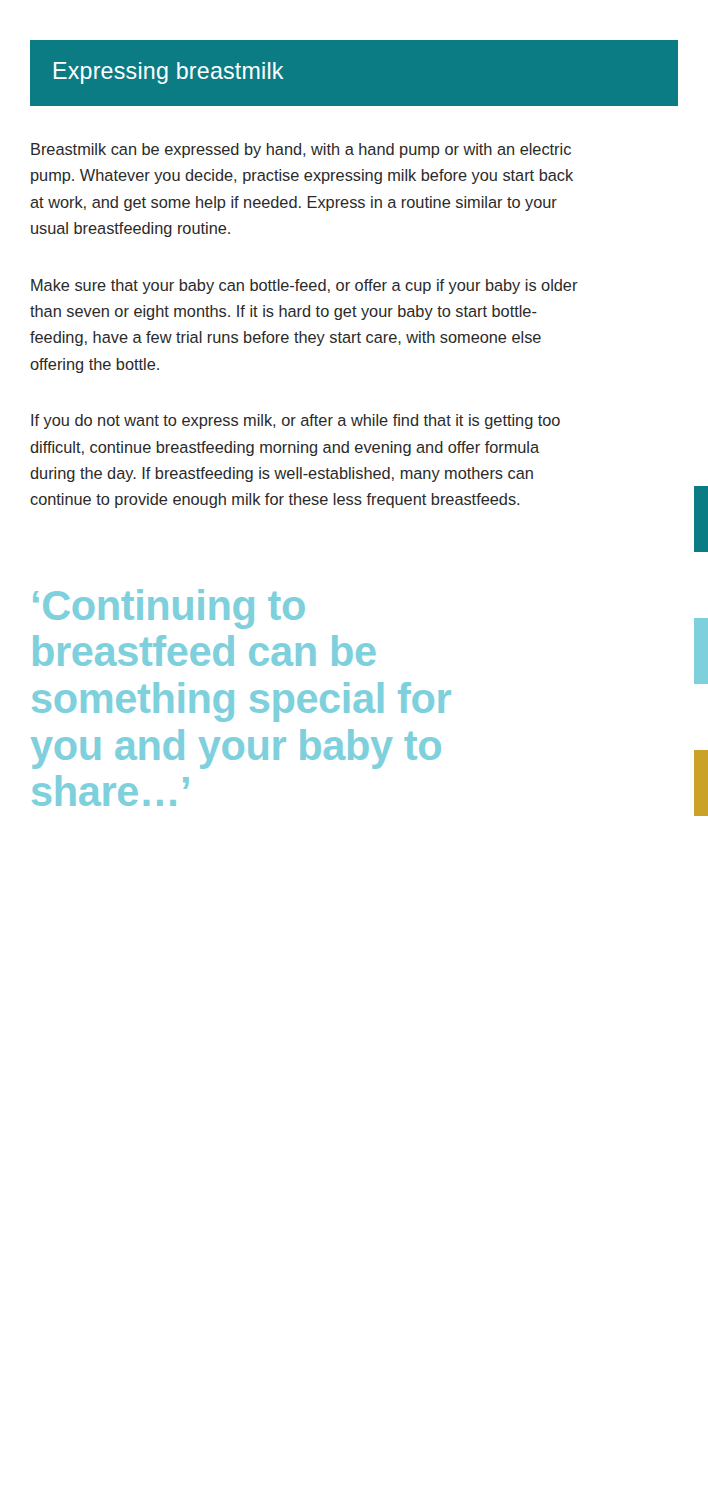Expressing breastmilk
Breastmilk can be expressed by hand, with a hand pump or with an electric pump. Whatever you decide, practise expressing milk before you start back at work, and get some help if needed. Express in a routine similar to your usual breastfeeding routine.
Make sure that your baby can bottle-feed, or offer a cup if your baby is older than seven or eight months. If it is hard to get your baby to start bottle-feeding, have a few trial runs before they start care, with someone else offering the bottle.
If you do not want to express milk, or after a while find that it is getting too difficult, continue breastfeeding morning and evening and offer formula during the day. If breastfeeding is well-established, many mothers can continue to provide enough milk for these less frequent breastfeeds.
‘Continuing to breastfeed can be something special for you and your baby to share…’